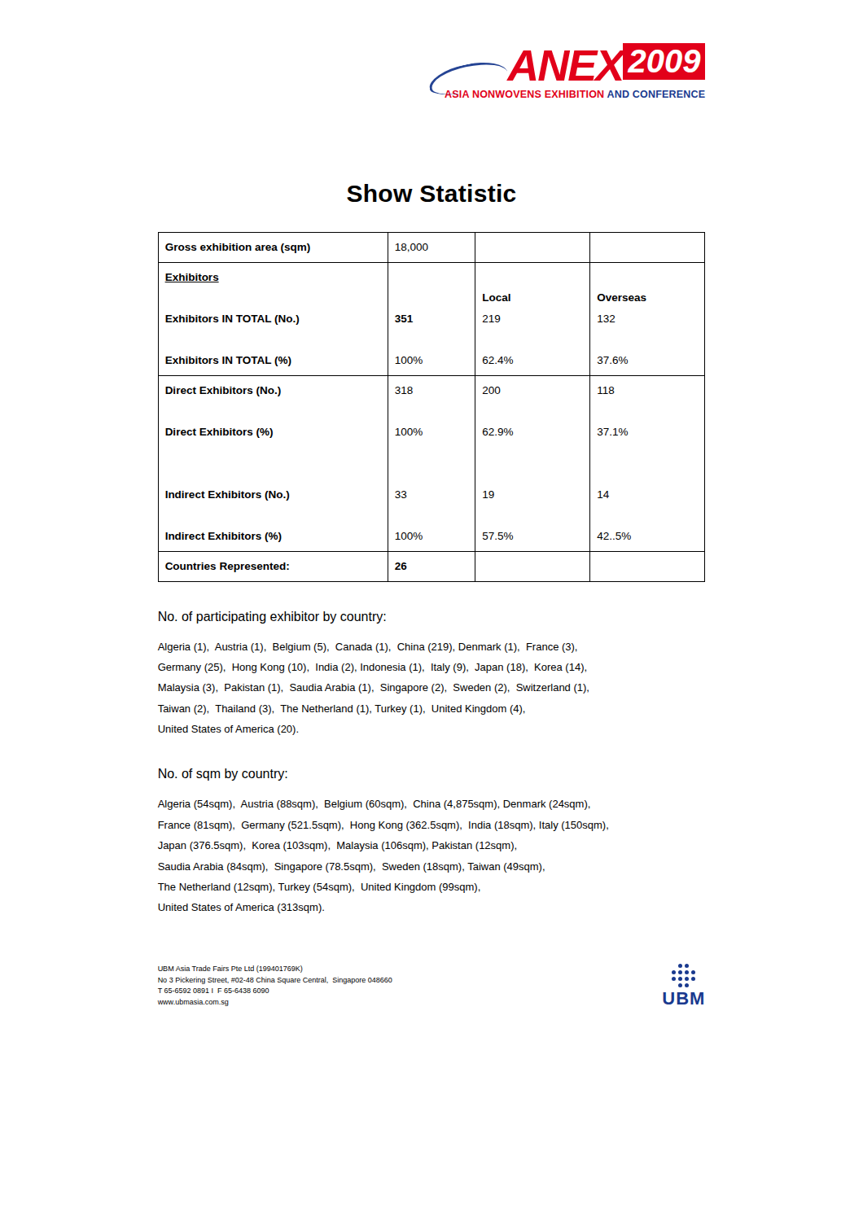ANEX 2009
ASIA NONWOVENS EXHIBITION AND CONFERENCE
Show Statistic
| Gross exhibition area (sqm) | 18,000 | | |
| Exhibitors Exhibitors IN TOTAL (No.) Exhibitors IN TOTAL (%) | 351 100% | Local 219 62.4% | Overseas 132 37.6% |
| Direct Exhibitors (No.) Direct Exhibitors (%) Indirect Exhibitors (No.) Indirect Exhibitors (%) | 318 100% 33 100% | 200 62.9% 19 57.5% | 118 37.1% 14 42..5% |
| Countries Represented: | 26 | | |
No. of participating exhibitor by country:
Algeria (1), Austria (1), Belgium (5), Canada (1), China (219), Denmark (1), France (3),
Germany (25), Hong Kong (10), India (2), Indonesia (1), Italy (9), Japan (18), Korea (14),
Malaysia (3), Pakistan (1), Saudia Arabia (1), Singapore (2), Sweden (2), Switzerland (1),
Taiwan (2), Thailand (3), The Netherland (1), Turkey (1), United Kingdom (4),
United States of America (20).
No. of sqm by country:
Algeria (54sqm), Austria (88sqm), Belgium (60sqm), China (4,875sqm), Denmark (24sqm),
France (81sqm), Germany (521.5sqm), Hong Kong (362.5sqm), India (18sqm), Italy (150sqm),
Japan (376.5sqm), Korea (103sqm), Malaysia (106sqm), Pakistan (12sqm),
Saudia Arabia (84sqm), Singapore (78.5sqm), Sweden (18sqm), Taiwan (49sqm),
The Netherland (12sqm), Turkey (54sqm), United Kingdom (99sqm),
United States of America (313sqm).
UBM Asia Trade Fairs Pte Ltd (199401769K)
No 3 Pickering Street, #02-48 China Square Central, Singapore 048660
T 65-6592 0891 I F 65-6438 6090
www.ubmasia.com.sg
UBM